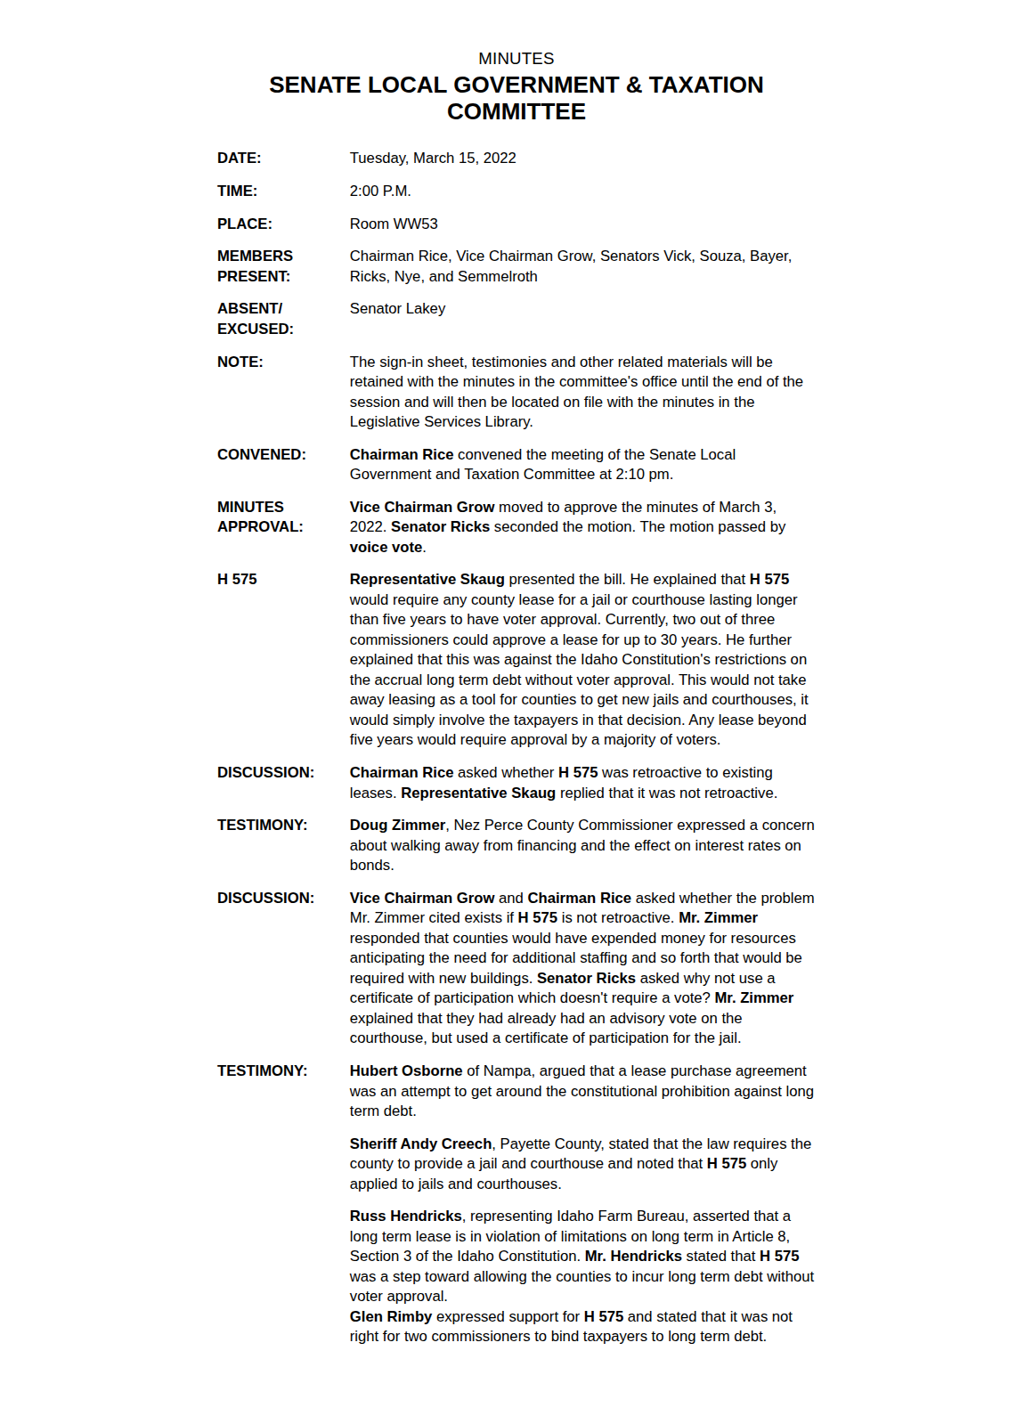MINUTES
SENATE LOCAL GOVERNMENT & TAXATION COMMITTEE
| DATE: | Tuesday, March 15, 2022 |
| TIME: | 2:00 P.M. |
| PLACE: | Room WW53 |
| MEMBERS PRESENT: | Chairman Rice, Vice Chairman Grow, Senators Vick, Souza, Bayer, Ricks, Nye, and Semmelroth |
| ABSENT/ EXCUSED: | Senator Lakey |
| NOTE: | The sign-in sheet, testimonies and other related materials will be retained with the minutes in the committee's office until the end of the session and will then be located on file with the minutes in the Legislative Services Library. |
| CONVENED: | Chairman Rice convened the meeting of the Senate Local Government and Taxation Committee at 2:10 pm. |
| MINUTES APPROVAL: | Vice Chairman Grow moved to approve the minutes of March 3, 2022. Senator Ricks seconded the motion. The motion passed by voice vote . |
| H 575 | Representative Skaug presented the bill. He explained that H 575 would require any county lease for a jail or courthouse lasting longer than five years to have voter approval. Currently, two out of three commissioners could approve a lease for up to 30 years. He further explained that this was against the Idaho Constitution's restrictions on the accrual long term debt without voter approval. This would not take away leasing as a tool for counties to get new jails and courthouses, it would simply involve the taxpayers in that decision. Any lease beyond five years would require approval by a majority of voters. |
| DISCUSSION: | Chairman Rice asked whether H 575 was retroactive to existing leases. Representative Skaug replied that it was not retroactive. |
| TESTIMONY: | Doug Zimmer , Nez Perce County Commissioner expressed a concern about walking away from financing and the effect on interest rates on bonds. |
| DISCUSSION: | Vice Chairman Grow and Chairman Rice asked whether the problem Mr. Zimmer cited exists if H 575 is not retroactive. Mr. Zimmer responded that counties would have expended money for resources anticipating the need for additional staffing and so forth that would be required with new buildings. Senator Ricks asked why not use a certificate of participation which doesn't require a vote? Mr. Zimmer explained that they had already had an advisory vote on the courthouse, but used a certificate of participation for the jail. |
| TESTIMONY: | Hubert Osborne of Nampa, argued that a lease purchase agreement was an attempt to get around the constitutional prohibition against long term debt. Sheriff Andy Creech , Payette County, stated that the law requires the county to provide a jail and courthouse and noted that H 575 only applied to jails and courthouses. Russ Hendricks , representing Idaho Farm Bureau, asserted that a long term lease is in violation of limitations on long term in Article 8, Section 3 of the Idaho Constitution. Mr. Hendricks stated that H 575 was a step toward allowing the counties to incur long term debt without voter approval. Glen Rimby expressed support for H 575 and stated that it was not right for two commissioners to bind taxpayers to long term debt. |